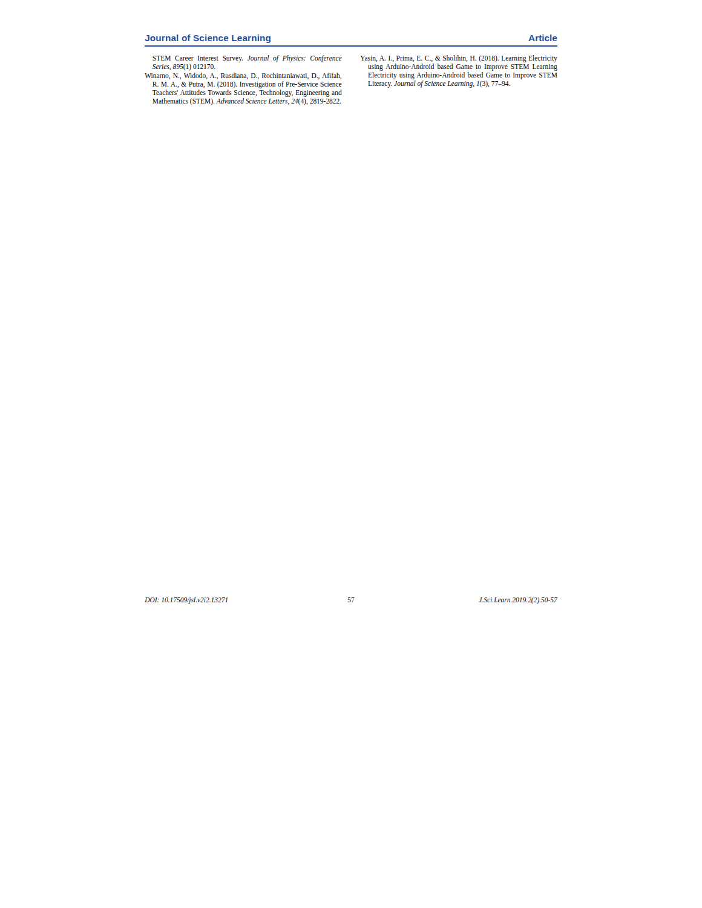Journal of Science Learning
Article
STEM Career Interest Survey. Journal of Physics: Conference Series, 895(1) 012170.
Winarno, N., Widodo, A., Rusdiana, D., Rochintaniawati, D., Afifah, R. M. A., & Putra, M. (2018). Investigation of Pre-Service Science Teachers' Attitudes Towards Science, Technology, Engineering and Mathematics (STEM). Advanced Science Letters, 24(4), 2819-2822.
Yasin, A. I., Prima, E. C., & Sholihin, H. (2018). Learning Electricity using Arduino-Android based Game to Improve STEM Learning Electricity using Arduino-Android based Game to Improve STEM Literacy. Journal of Science Learning, 1(3), 77–94.
DOI: 10.17509/jsl.v2i2.13271 57 J.Sci.Learn.2019.2(2).50-57